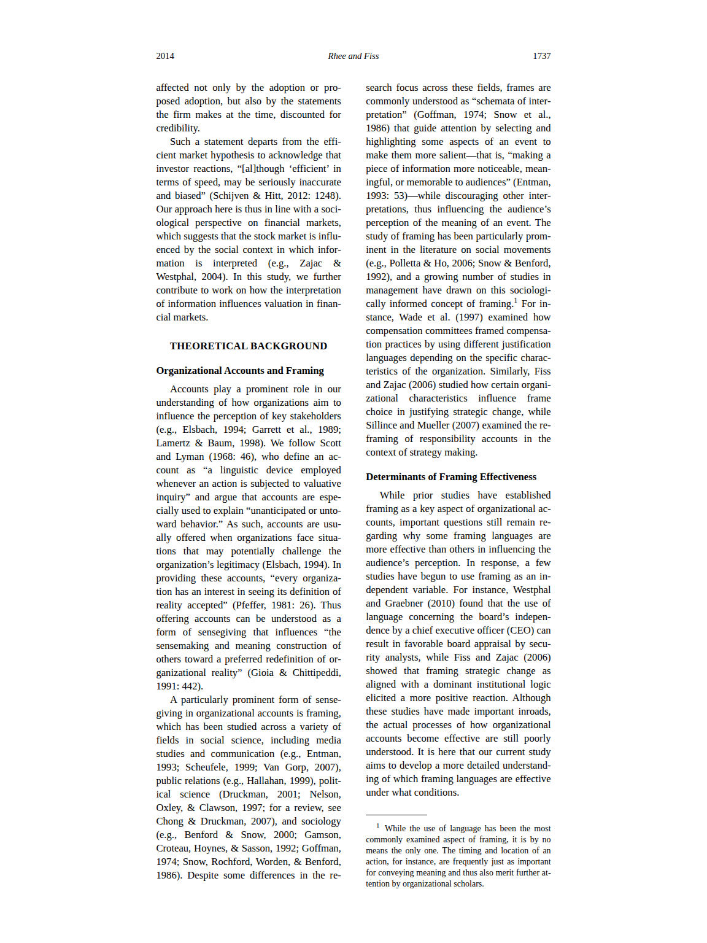2014 Rhee and Fiss 1737
affected not only by the adoption or proposed adoption, but also by the statements the firm makes at the time, discounted for credibility.
Such a statement departs from the efficient market hypothesis to acknowledge that investor reactions, “[al]though ‘efficient’ in terms of speed, may be seriously inaccurate and biased” (Schijven & Hitt, 2012: 1248). Our approach here is thus in line with a sociological perspective on financial markets, which suggests that the stock market is influenced by the social context in which information is interpreted (e.g., Zajac & Westphal, 2004). In this study, we further contribute to work on how the interpretation of information influences valuation in financial markets.
Theoretical Background
Organizational Accounts and Framing
Accounts play a prominent role in our understanding of how organizations aim to influence the perception of key stakeholders (e.g., Elsbach, 1994; Garrett et al., 1989; Lamertz & Baum, 1998). We follow Scott and Lyman (1968: 46), who define an account as “a linguistic device employed whenever an action is subjected to valuative inquiry” and argue that accounts are especially used to explain “unanticipated or untoward behavior.” As such, accounts are usually offered when organizations face situations that may potentially challenge the organization’s legitimacy (Elsbach, 1994). In providing these accounts, “every organization has an interest in seeing its definition of reality accepted” (Pfeffer, 1981: 26). Thus offering accounts can be understood as a form of sensegiving that influences “the sensemaking and meaning construction of others toward a preferred redefinition of organizational reality” (Gioia & Chittipeddi, 1991: 442).
A particularly prominent form of sensegiving in organizational accounts is framing, which has been studied across a variety of fields in social science, including media studies and communication (e.g., Entman, 1993; Scheufele, 1999; Van Gorp, 2007), public relations (e.g., Hallahan, 1999), political science (Druckman, 2001; Nelson, Oxley, & Clawson, 1997; for a review, see Chong & Druckman, 2007), and sociology (e.g., Benford & Snow, 2000; Gamson, Croteau, Hoynes, & Sasson, 1992; Goffman, 1974; Snow, Rochford, Worden, & Benford, 1986). Despite some differences in the research focus across these fields, frames are commonly understood as “schemata of interpretation” (Goffman, 1974; Snow et al., 1986) that guide attention by selecting and highlighting some aspects of an event to make them more salient—that is, “making a piece of information more noticeable, meaningful, or memorable to audiences” (Entman, 1993: 53)—while discouraging other interpretations, thus influencing the audience’s perception of the meaning of an event. The study of framing has been particularly prominent in the literature on social movements (e.g., Polletta & Ho, 2006; Snow & Benford, 1992), and a growing number of studies in management have drawn on this sociologically informed concept of framing.1 For instance, Wade et al. (1997) examined how compensation committees framed compensation practices by using different justification languages depending on the specific characteristics of the organization. Similarly, Fiss and Zajac (2006) studied how certain organizational characteristics influence frame choice in justifying strategic change, while Sillince and Mueller (2007) examined the reframing of responsibility accounts in the context of strategy making.
Determinants of Framing Effectiveness
While prior studies have established framing as a key aspect of organizational accounts, important questions still remain regarding why some framing languages are more effective than others in influencing the audience’s perception. In response, a few studies have begun to use framing as an independent variable. For instance, Westphal and Graebner (2010) found that the use of language concerning the board’s independence by a chief executive officer (CEO) can result in favorable board appraisal by security analysts, while Fiss and Zajac (2006) showed that framing strategic change as aligned with a dominant institutional logic elicited a more positive reaction. Although these studies have made important inroads, the actual processes of how organizational accounts become effective are still poorly understood. It is here that our current study aims to develop a more detailed understanding of which framing languages are effective under what conditions.
1 While the use of language has been the most commonly examined aspect of framing, it is by no means the only one. The timing and location of an action, for instance, are frequently just as important for conveying meaning and thus also merit further attention by organizational scholars.